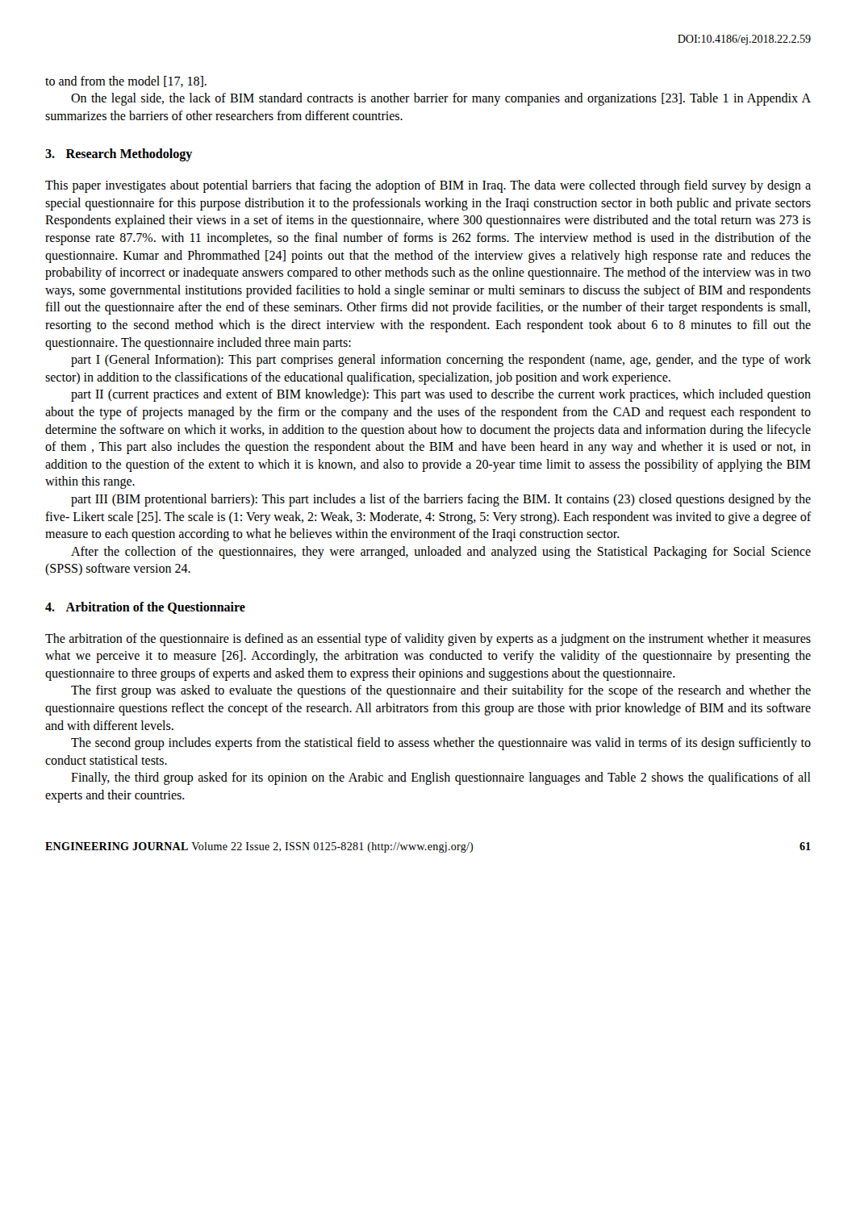DOI:10.4186/ej.2018.22.2.59
to and from the model [17, 18].
On the legal side, the lack of BIM standard contracts is another barrier for many companies and organizations [23]. Table 1 in Appendix A summarizes the barriers of other researchers from different countries.
3. Research Methodology
This paper investigates about potential barriers that facing the adoption of BIM in Iraq. The data were collected through field survey by design a special questionnaire for this purpose distribution it to the professionals working in the Iraqi construction sector in both public and private sectors Respondents explained their views in a set of items in the questionnaire, where 300 questionnaires were distributed and the total return was 273 is response rate 87.7%. with 11 incompletes, so the final number of forms is 262 forms. The interview method is used in the distribution of the questionnaire. Kumar and Phrommathed [24] points out that the method of the interview gives a relatively high response rate and reduces the probability of incorrect or inadequate answers compared to other methods such as the online questionnaire. The method of the interview was in two ways, some governmental institutions provided facilities to hold a single seminar or multi seminars to discuss the subject of BIM and respondents fill out the questionnaire after the end of these seminars. Other firms did not provide facilities, or the number of their target respondents is small, resorting to the second method which is the direct interview with the respondent. Each respondent took about 6 to 8 minutes to fill out the questionnaire. The questionnaire included three main parts:
part I (General Information): This part comprises general information concerning the respondent (name, age, gender, and the type of work sector) in addition to the classifications of the educational qualification, specialization, job position and work experience.
part II (current practices and extent of BIM knowledge): This part was used to describe the current work practices, which included question about the type of projects managed by the firm or the company and the uses of the respondent from the CAD and request each respondent to determine the software on which it works, in addition to the question about how to document the projects data and information during the lifecycle of them , This part also includes the question the respondent about the BIM and have been heard in any way and whether it is used or not, in addition to the question of the extent to which it is known, and also to provide a 20-year time limit to assess the possibility of applying the BIM within this range.
part III (BIM protentional barriers): This part includes a list of the barriers facing the BIM. It contains (23) closed questions designed by the five- Likert scale [25]. The scale is (1: Very weak, 2: Weak, 3: Moderate, 4: Strong, 5: Very strong). Each respondent was invited to give a degree of measure to each question according to what he believes within the environment of the Iraqi construction sector.
After the collection of the questionnaires, they were arranged, unloaded and analyzed using the Statistical Packaging for Social Science (SPSS) software version 24.
4. Arbitration of the Questionnaire
The arbitration of the questionnaire is defined as an essential type of validity given by experts as a judgment on the instrument whether it measures what we perceive it to measure [26]. Accordingly, the arbitration was conducted to verify the validity of the questionnaire by presenting the questionnaire to three groups of experts and asked them to express their opinions and suggestions about the questionnaire.
The first group was asked to evaluate the questions of the questionnaire and their suitability for the scope of the research and whether the questionnaire questions reflect the concept of the research. All arbitrators from this group are those with prior knowledge of BIM and its software and with different levels.
The second group includes experts from the statistical field to assess whether the questionnaire was valid in terms of its design sufficiently to conduct statistical tests.
Finally, the third group asked for its opinion on the Arabic and English questionnaire languages and Table 2 shows the qualifications of all experts and their countries.
ENGINEERING JOURNAL Volume 22 Issue 2, ISSN 0125-8281 (http://www.engj.org/) 61